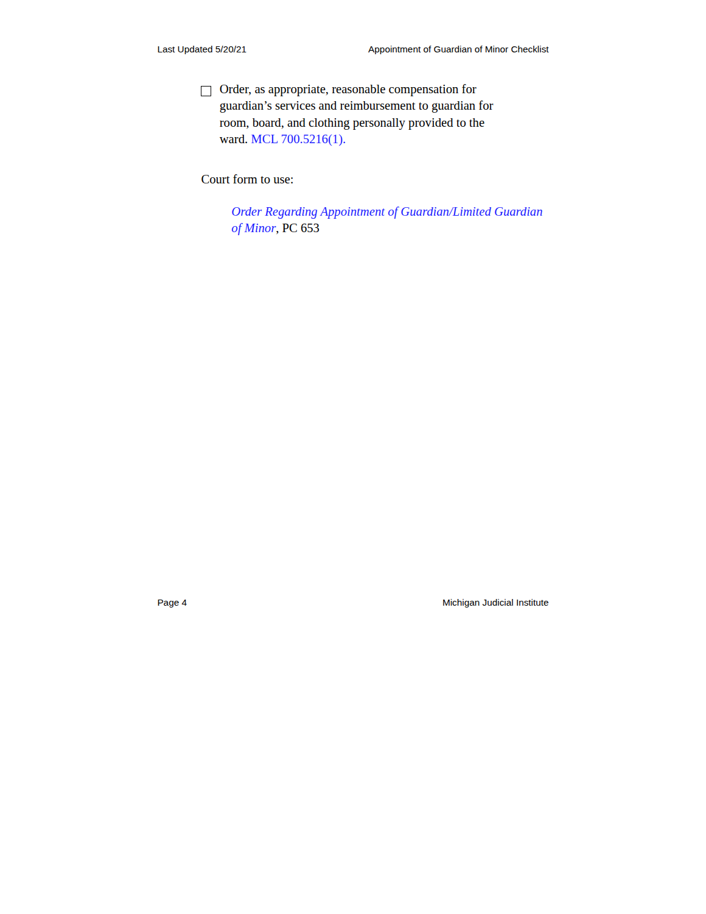Last Updated 5/20/21
Appointment of Guardian of Minor Checklist
Order, as appropriate, reasonable compensation for guardian’s services and reimbursement to guardian for room, board, and clothing personally provided to the ward. MCL 700.5216(1).
Court form to use:
Order Regarding Appointment of Guardian/Limited Guardian of Minor, PC 653
Page 4
Michigan Judicial Institute